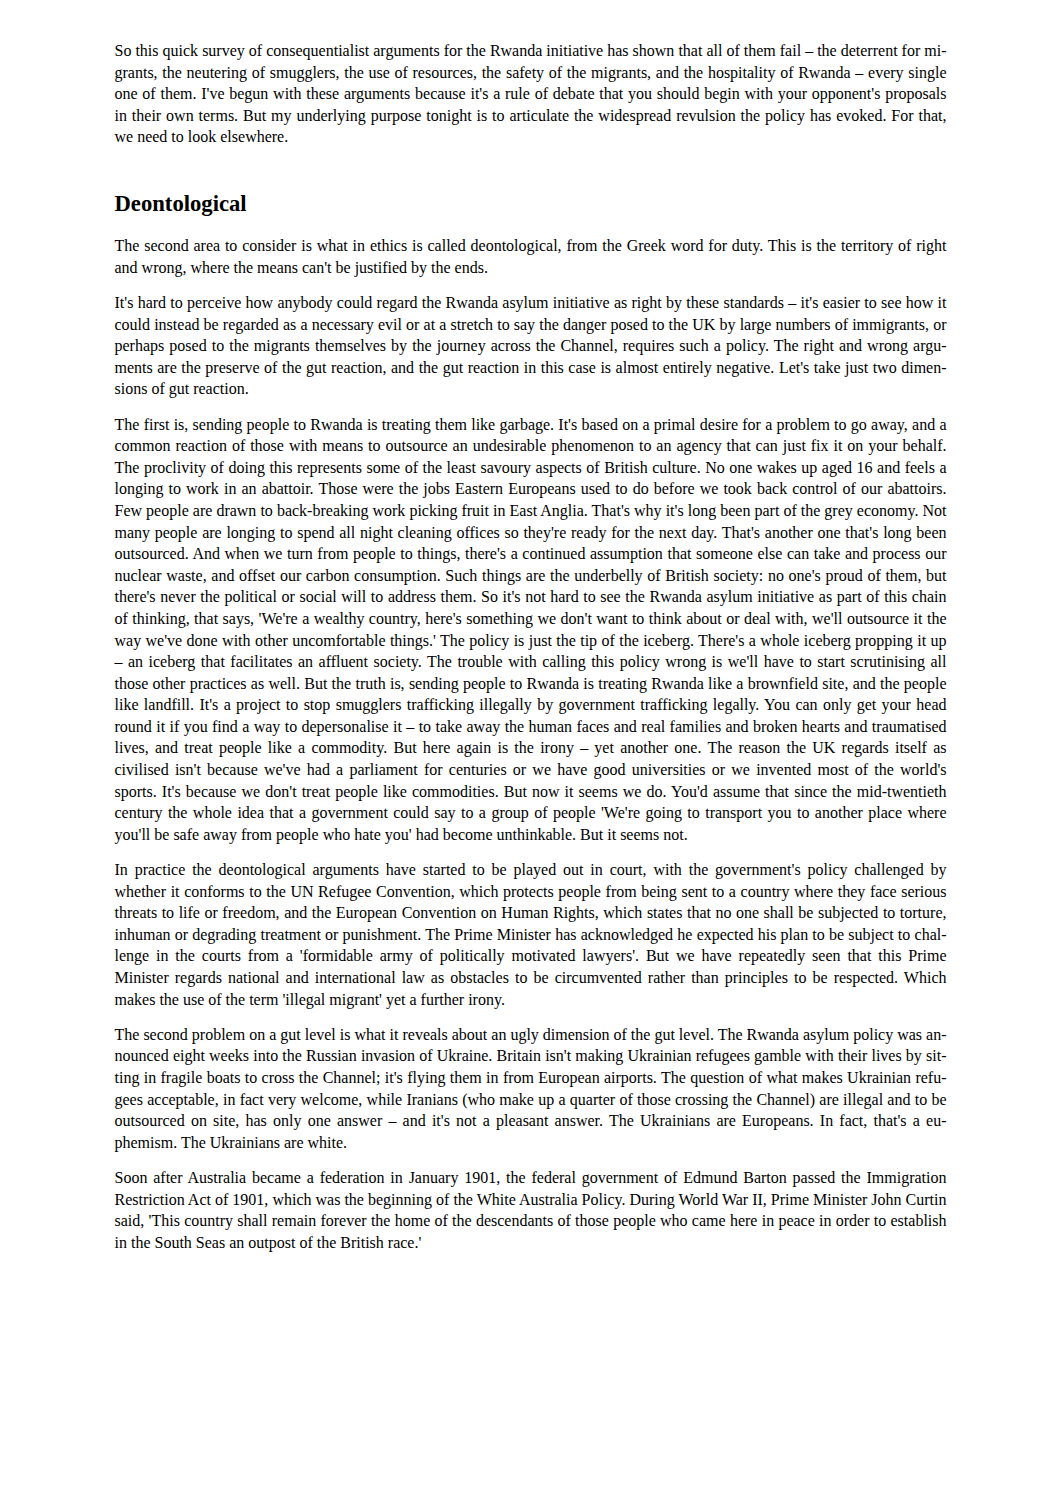So this quick survey of consequentialist arguments for the Rwanda initiative has shown that all of them fail – the deterrent for migrants, the neutering of smugglers, the use of resources, the safety of the migrants, and the hospitality of Rwanda – every single one of them. I've begun with these arguments because it's a rule of debate that you should begin with your opponent's proposals in their own terms. But my underlying purpose tonight is to articulate the widespread revulsion the policy has evoked. For that, we need to look elsewhere.
Deontological
The second area to consider is what in ethics is called deontological, from the Greek word for duty. This is the territory of right and wrong, where the means can't be justified by the ends.
It's hard to perceive how anybody could regard the Rwanda asylum initiative as right by these standards – it's easier to see how it could instead be regarded as a necessary evil or at a stretch to say the danger posed to the UK by large numbers of immigrants, or perhaps posed to the migrants themselves by the journey across the Channel, requires such a policy. The right and wrong arguments are the preserve of the gut reaction, and the gut reaction in this case is almost entirely negative. Let's take just two dimensions of gut reaction.
The first is, sending people to Rwanda is treating them like garbage. It's based on a primal desire for a problem to go away, and a common reaction of those with means to outsource an undesirable phenomenon to an agency that can just fix it on your behalf. The proclivity of doing this represents some of the least savoury aspects of British culture. No one wakes up aged 16 and feels a longing to work in an abattoir. Those were the jobs Eastern Europeans used to do before we took back control of our abattoirs. Few people are drawn to back-breaking work picking fruit in East Anglia. That's why it's long been part of the grey economy. Not many people are longing to spend all night cleaning offices so they're ready for the next day. That's another one that's long been outsourced. And when we turn from people to things, there's a continued assumption that someone else can take and process our nuclear waste, and offset our carbon consumption. Such things are the underbelly of British society: no one's proud of them, but there's never the political or social will to address them. So it's not hard to see the Rwanda asylum initiative as part of this chain of thinking, that says, 'We're a wealthy country, here's something we don't want to think about or deal with, we'll outsource it the way we've done with other uncomfortable things.' The policy is just the tip of the iceberg. There's a whole iceberg propping it up – an iceberg that facilitates an affluent society. The trouble with calling this policy wrong is we'll have to start scrutinising all those other practices as well. But the truth is, sending people to Rwanda is treating Rwanda like a brownfield site, and the people like landfill. It's a project to stop smugglers trafficking illegally by government trafficking legally. You can only get your head round it if you find a way to depersonalise it – to take away the human faces and real families and broken hearts and traumatised lives, and treat people like a commodity. But here again is the irony – yet another one. The reason the UK regards itself as civilised isn't because we've had a parliament for centuries or we have good universities or we invented most of the world's sports. It's because we don't treat people like commodities. But now it seems we do. You'd assume that since the mid-twentieth century the whole idea that a government could say to a group of people 'We're going to transport you to another place where you'll be safe away from people who hate you' had become unthinkable. But it seems not.
In practice the deontological arguments have started to be played out in court, with the government's policy challenged by whether it conforms to the UN Refugee Convention, which protects people from being sent to a country where they face serious threats to life or freedom, and the European Convention on Human Rights, which states that no one shall be subjected to torture, inhuman or degrading treatment or punishment. The Prime Minister has acknowledged he expected his plan to be subject to challenge in the courts from a 'formidable army of politically motivated lawyers'. But we have repeatedly seen that this Prime Minister regards national and international law as obstacles to be circumvented rather than principles to be respected. Which makes the use of the term 'illegal migrant' yet a further irony.
The second problem on a gut level is what it reveals about an ugly dimension of the gut level. The Rwanda asylum policy was announced eight weeks into the Russian invasion of Ukraine. Britain isn't making Ukrainian refugees gamble with their lives by sitting in fragile boats to cross the Channel; it's flying them in from European airports. The question of what makes Ukrainian refugees acceptable, in fact very welcome, while Iranians (who make up a quarter of those crossing the Channel) are illegal and to be outsourced on site, has only one answer – and it's not a pleasant answer. The Ukrainians are Europeans. In fact, that's a euphemism. The Ukrainians are white.
Soon after Australia became a federation in January 1901, the federal government of Edmund Barton passed the Immigration Restriction Act of 1901, which was the beginning of the White Australia Policy. During World War II, Prime Minister John Curtin said, 'This country shall remain forever the home of the descendants of those people who came here in peace in order to establish in the South Seas an outpost of the British race.'